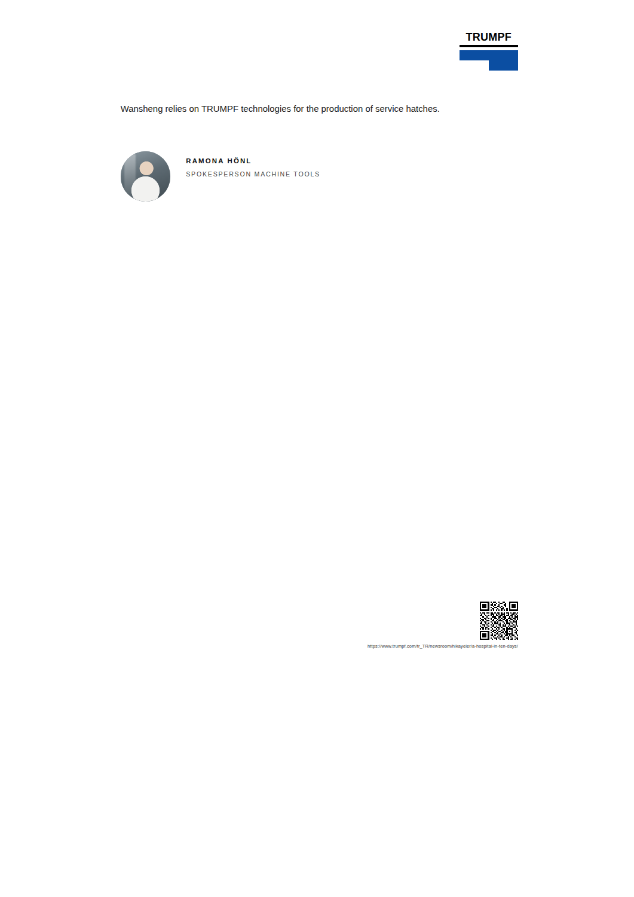TRUMPF
Wansheng relies on TRUMPF technologies for the production of service hatches.
Ramona Hönl
Spokesperson Machine Tools
https://www.trumpf.com/tr_TR/newsroom/hikayeler/a-hospital-in-ten-days/